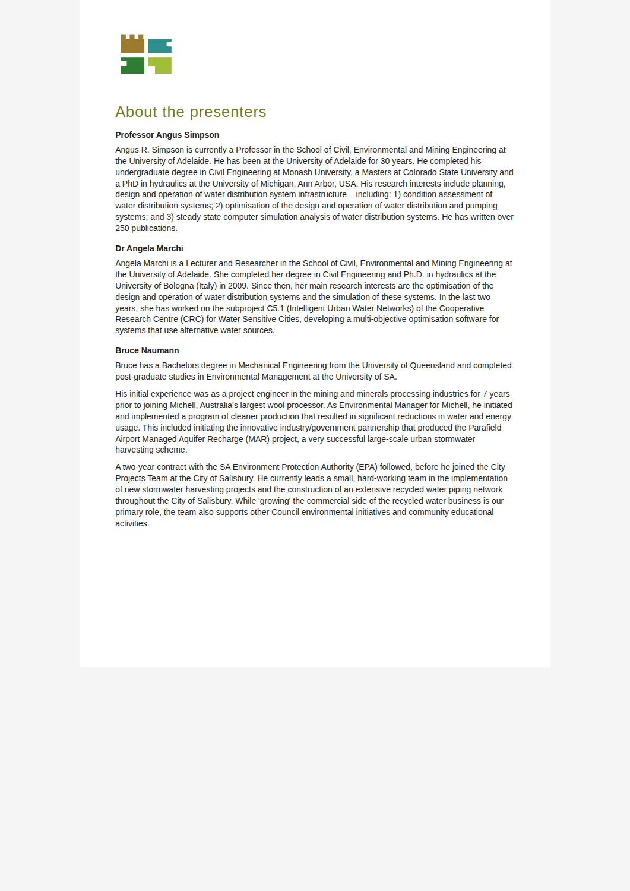About the presenters
Professor Angus Simpson
Angus R. Simpson is currently a Professor in the School of Civil, Environmental and Mining Engineering at the University of Adelaide. He has been at the University of Adelaide for 30 years. He completed his undergraduate degree in Civil Engineering at Monash University, a Masters at Colorado State University and a PhD in hydraulics at the University of Michigan, Ann Arbor, USA. His research interests include planning, design and operation of water distribution system infrastructure – including: 1) condition assessment of water distribution systems; 2) optimisation of the design and operation of water distribution and pumping systems; and 3) steady state computer simulation analysis of water distribution systems. He has written over 250 publications.
Dr Angela Marchi
Angela Marchi is a Lecturer and Researcher in the School of Civil, Environmental and Mining Engineering at the University of Adelaide. She completed her degree in Civil Engineering and Ph.D. in hydraulics at the University of Bologna (Italy) in 2009. Since then, her main research interests are the optimisation of the design and operation of water distribution systems and the simulation of these systems. In the last two years, she has worked on the subproject C5.1 (Intelligent Urban Water Networks) of the Cooperative Research Centre (CRC) for Water Sensitive Cities, developing a multi-objective optimisation software for systems that use alternative water sources.
Bruce Naumann
Bruce has a Bachelors degree in Mechanical Engineering from the University of Queensland and completed post-graduate studies in Environmental Management at the University of SA.
His initial experience was as a project engineer in the mining and minerals processing industries for 7 years prior to joining Michell, Australia's largest wool processor. As Environmental Manager for Michell, he initiated and implemented a program of cleaner production that resulted in significant reductions in water and energy usage. This included initiating the innovative industry/government partnership that produced the Parafield Airport Managed Aquifer Recharge (MAR) project, a very successful large-scale urban stormwater harvesting scheme.
A two-year contract with the SA Environment Protection Authority (EPA) followed, before he joined the City Projects Team at the City of Salisbury. He currently leads a small, hard-working team in the implementation of new stormwater harvesting projects and the construction of an extensive recycled water piping network throughout the City of Salisbury. While 'growing' the commercial side of the recycled water business is our primary role, the team also supports other Council environmental initiatives and community educational activities.